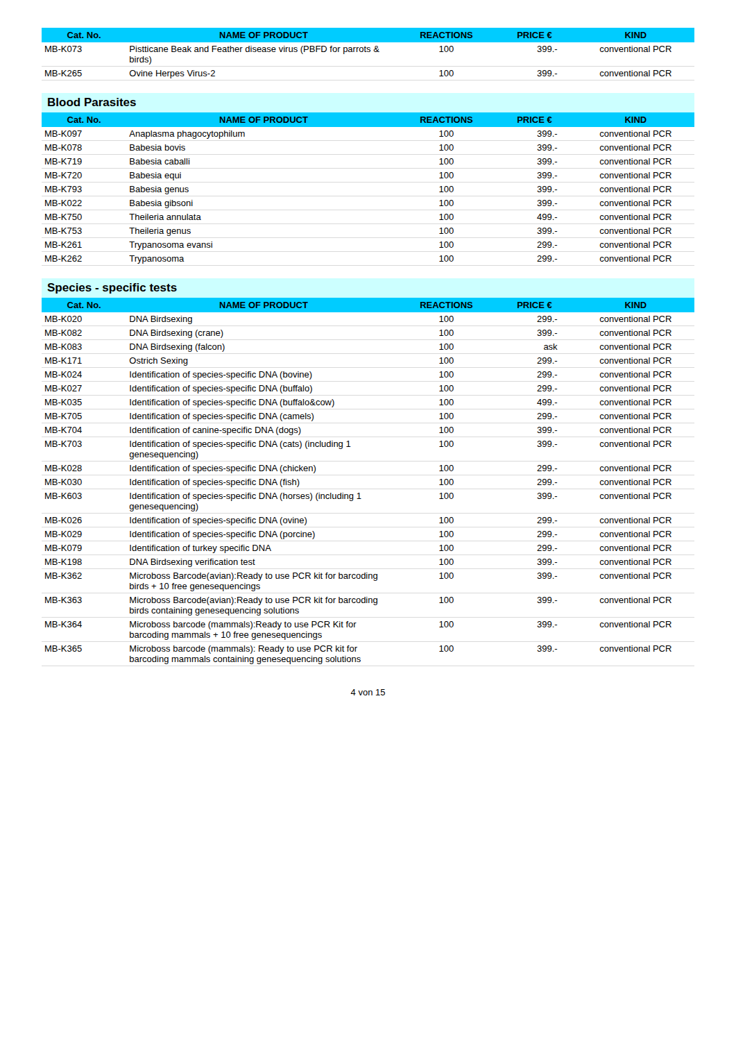| Cat. No. | NAME OF PRODUCT | REACTIONS | PRICE € | KIND |
| --- | --- | --- | --- | --- |
| MB-K073 | Pistticane Beak and Feather disease virus (PBFD for parrots & birds) | 100 | 399.- | conventional PCR |
| MB-K265 | Ovine Herpes Virus-2 | 100 | 399.- | conventional PCR |
Blood Parasites
| Cat. No. | NAME OF PRODUCT | REACTIONS | PRICE € | KIND |
| --- | --- | --- | --- | --- |
| MB-K097 | Anaplasma phagocytophilum | 100 | 399.- | conventional PCR |
| MB-K078 | Babesia bovis | 100 | 399.- | conventional PCR |
| MB-K719 | Babesia caballi | 100 | 399.- | conventional PCR |
| MB-K720 | Babesia equi | 100 | 399.- | conventional PCR |
| MB-K793 | Babesia genus | 100 | 399.- | conventional PCR |
| MB-K022 | Babesia gibsoni | 100 | 399.- | conventional PCR |
| MB-K750 | Theileria annulata | 100 | 499.- | conventional PCR |
| MB-K753 | Theileria genus | 100 | 399.- | conventional PCR |
| MB-K261 | Trypanosoma evansi | 100 | 299.- | conventional PCR |
| MB-K262 | Trypanosoma | 100 | 299.- | conventional PCR |
Species - specific tests
| Cat. No. | NAME OF PRODUCT | REACTIONS | PRICE € | KIND |
| --- | --- | --- | --- | --- |
| MB-K020 | DNA Birdsexing | 100 | 299.- | conventional PCR |
| MB-K082 | DNA Birdsexing (crane) | 100 | 399.- | conventional PCR |
| MB-K083 | DNA Birdsexing (falcon) | 100 | ask | conventional PCR |
| MB-K171 | Ostrich Sexing | 100 | 299.- | conventional PCR |
| MB-K024 | Identification of species-specific DNA (bovine) | 100 | 299.- | conventional PCR |
| MB-K027 | Identification of species-specific DNA (buffalo) | 100 | 299.- | conventional PCR |
| MB-K035 | Identification of species-specific DNA (buffalo&cow) | 100 | 499.- | conventional PCR |
| MB-K705 | Identification of species-specific DNA (camels) | 100 | 299.- | conventional PCR |
| MB-K704 | Identification of canine-specific DNA (dogs) | 100 | 399.- | conventional PCR |
| MB-K703 | Identification of species-specific DNA (cats) (including 1 genesequencing) | 100 | 399.- | conventional PCR |
| MB-K028 | Identification of species-specific DNA (chicken) | 100 | 299.- | conventional PCR |
| MB-K030 | Identification of species-specific DNA (fish) | 100 | 299.- | conventional PCR |
| MB-K603 | Identification of species-specific DNA (horses) (including 1 genesequencing) | 100 | 399.- | conventional PCR |
| MB-K026 | Identification of species-specific DNA (ovine) | 100 | 299.- | conventional PCR |
| MB-K029 | Identification of species-specific DNA (porcine) | 100 | 299.- | conventional PCR |
| MB-K079 | Identification of turkey specific DNA | 100 | 299.- | conventional PCR |
| MB-K198 | DNA Birdsexing verification test | 100 | 399.- | conventional PCR |
| MB-K362 | Microboss Barcode(avian):Ready to use PCR kit for barcoding birds + 10 free genesequencings | 100 | 399.- | conventional PCR |
| MB-K363 | Microboss Barcode(avian):Ready to use PCR kit for barcoding birds containing genesequencing solutions | 100 | 399.- | conventional PCR |
| MB-K364 | Microboss barcode (mammals):Ready to use PCR Kit for barcoding mammals + 10 free genesequencings | 100 | 399.- | conventional PCR |
| MB-K365 | Microboss barcode (mammals): Ready to use PCR kit for barcoding mammals containing genesequencing solutions | 100 | 399.- | conventional PCR |
4 von 15